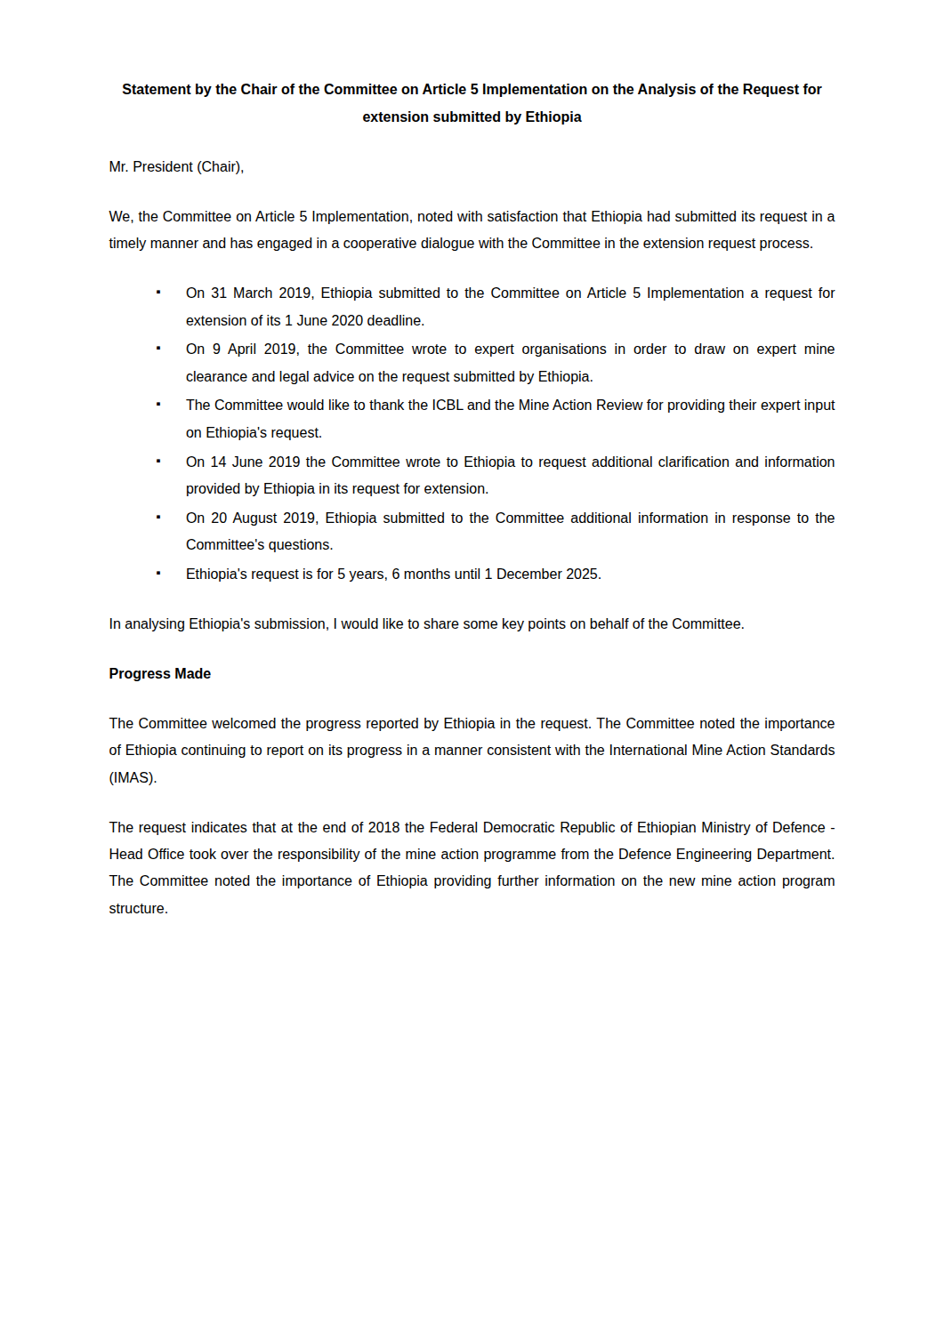Statement by the Chair of the Committee on Article 5 Implementation on the Analysis of the Request for extension submitted by Ethiopia
Mr. President (Chair),
We, the Committee on Article 5 Implementation, noted with satisfaction that Ethiopia had submitted its request in a timely manner and has engaged in a cooperative dialogue with the Committee in the extension request process.
On 31 March 2019, Ethiopia submitted to the Committee on Article 5 Implementation a request for extension of its 1 June 2020 deadline.
On 9 April 2019, the Committee wrote to expert organisations in order to draw on expert mine clearance and legal advice on the request submitted by Ethiopia.
The Committee would like to thank the ICBL and the Mine Action Review for providing their expert input on Ethiopia's request.
On 14 June 2019 the Committee wrote to Ethiopia to request additional clarification and information provided by Ethiopia in its request for extension.
On 20 August 2019, Ethiopia submitted to the Committee additional information in response to the Committee's questions.
Ethiopia's request is for 5 years, 6 months until 1 December 2025.
In analysing Ethiopia's submission, I would like to share some key points on behalf of the Committee.
Progress Made
The Committee welcomed the progress reported by Ethiopia in the request. The Committee noted the importance of Ethiopia continuing to report on its progress in a manner consistent with the International Mine Action Standards (IMAS).
The request indicates that at the end of 2018 the Federal Democratic Republic of Ethiopian Ministry of Defence - Head Office took over the responsibility of the mine action programme from the Defence Engineering Department. The Committee noted the importance of Ethiopia providing further information on the new mine action program structure.